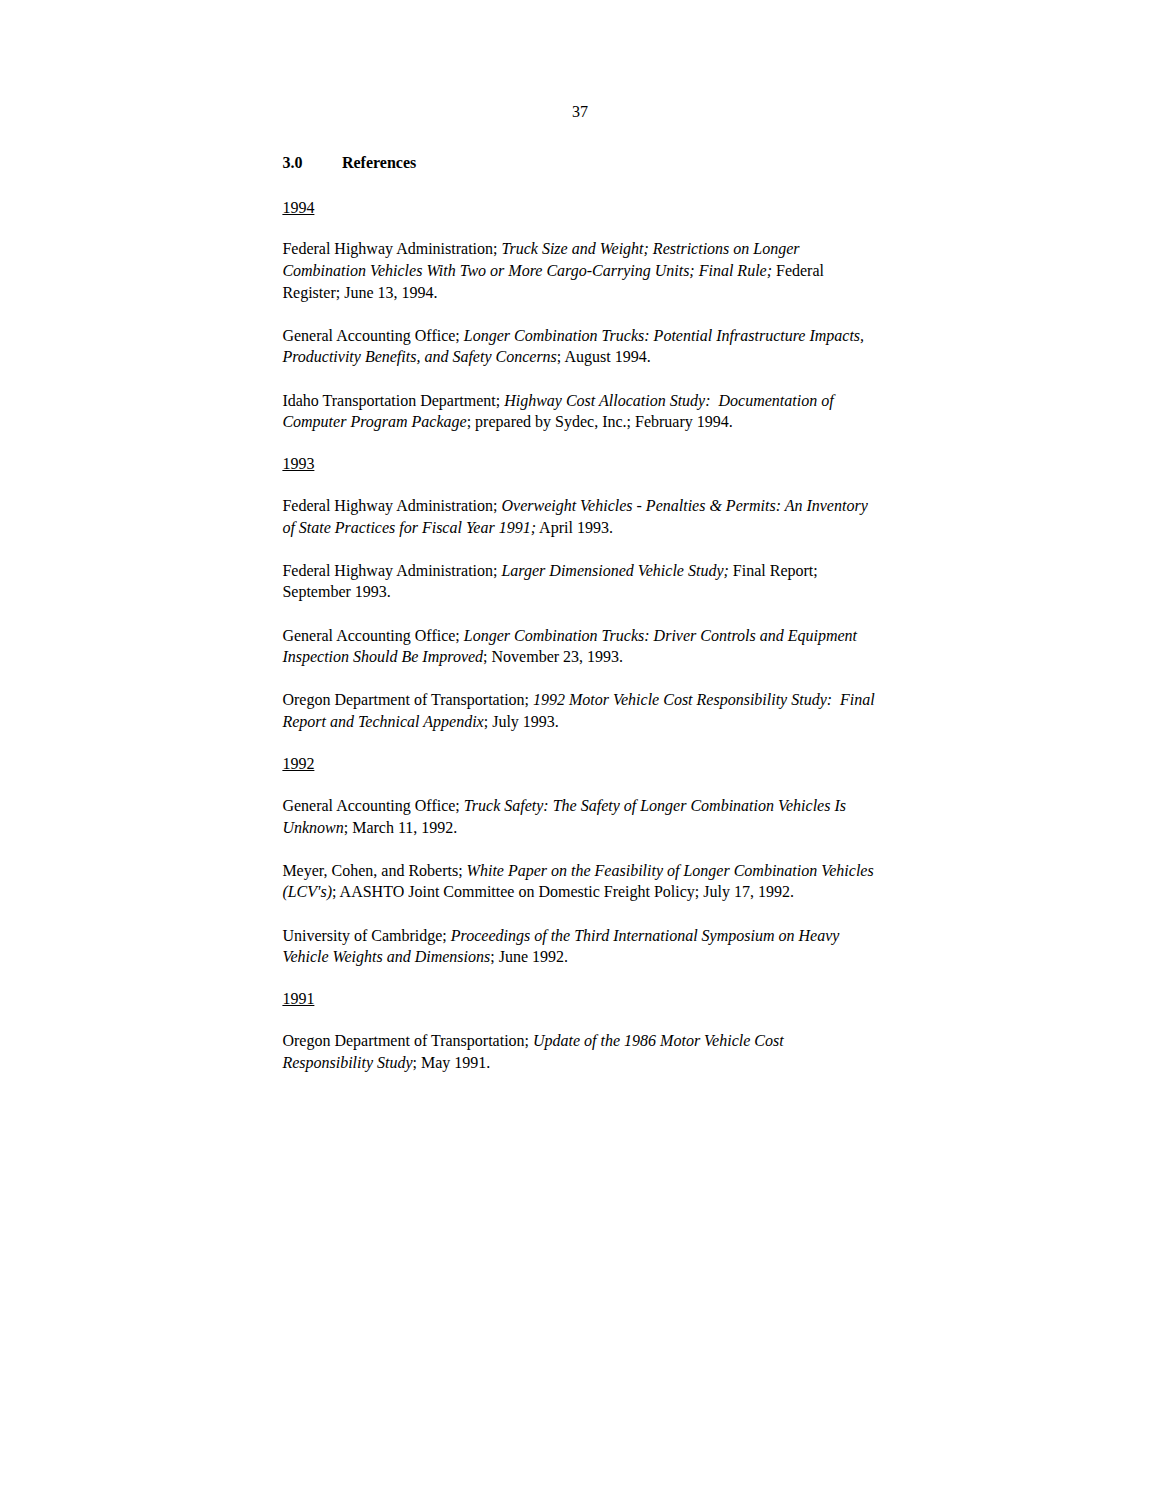37
3.0 References
1994
Federal Highway Administration; Truck Size and Weight; Restrictions on Longer Combination Vehicles With Two or More Cargo-Carrying Units; Final Rule; Federal Register; June 13, 1994.
General Accounting Office; Longer Combination Trucks: Potential Infrastructure Impacts, Productivity Benefits, and Safety Concerns; August 1994.
Idaho Transportation Department; Highway Cost Allocation Study: Documentation of Computer Program Package; prepared by Sydec, Inc.; February 1994.
1993
Federal Highway Administration; Overweight Vehicles - Penalties & Permits: An Inventory of State Practices for Fiscal Year 1991; April 1993.
Federal Highway Administration; Larger Dimensioned Vehicle Study; Final Report; September 1993.
General Accounting Office; Longer Combination Trucks: Driver Controls and Equipment Inspection Should Be Improved; November 23, 1993.
Oregon Department of Transportation; 1992 Motor Vehicle Cost Responsibility Study: Final Report and Technical Appendix; July 1993.
1992
General Accounting Office; Truck Safety: The Safety of Longer Combination Vehicles Is Unknown; March 11, 1992.
Meyer, Cohen, and Roberts; White Paper on the Feasibility of Longer Combination Vehicles (LCV's); AASHTO Joint Committee on Domestic Freight Policy; July 17, 1992.
University of Cambridge; Proceedings of the Third International Symposium on Heavy Vehicle Weights and Dimensions; June 1992.
1991
Oregon Department of Transportation; Update of the 1986 Motor Vehicle Cost Responsibility Study; May 1991.